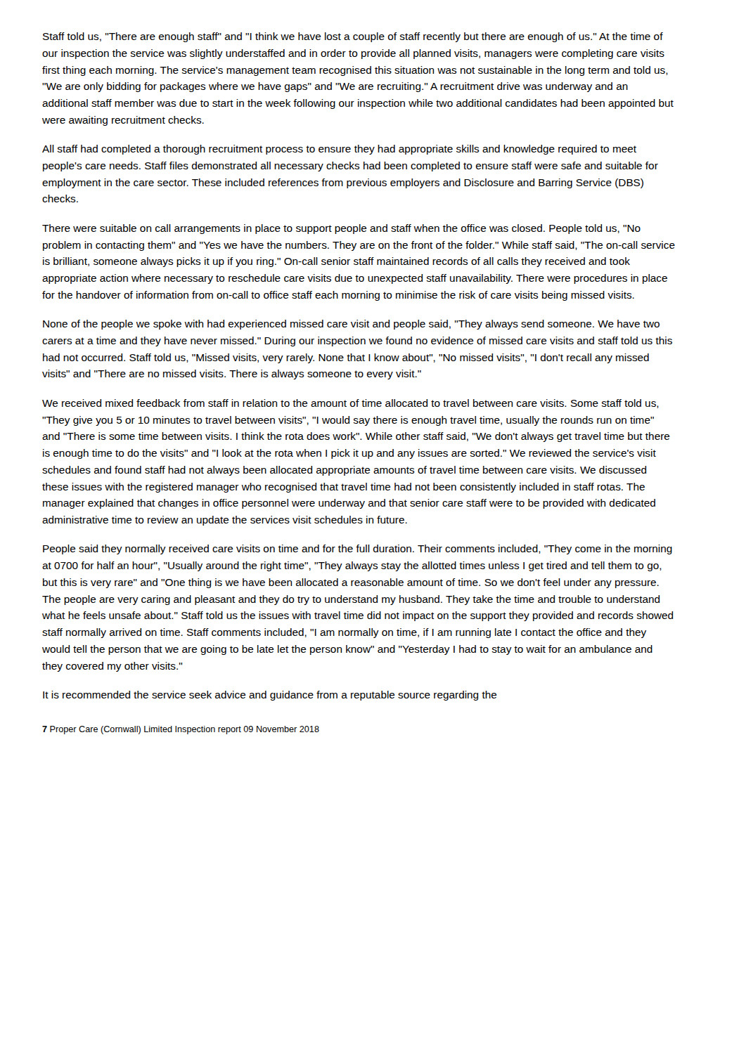Staff told us, "There are enough staff" and "I think we have lost a couple of staff recently but there are enough of us." At the time of our inspection the service was slightly understaffed and in order to provide all planned visits, managers were completing care visits first thing each morning. The service's management team recognised this situation was not sustainable in the long term and told us, "We are only bidding for packages where we have gaps" and "We are recruiting." A recruitment drive was underway and an additional staff member was due to start in the week following our inspection while two additional candidates had been appointed but were awaiting recruitment checks.
All staff had completed a thorough recruitment process to ensure they had appropriate skills and knowledge required to meet people's care needs. Staff files demonstrated all necessary checks had been completed to ensure staff were safe and suitable for employment in the care sector. These included references from previous employers and Disclosure and Barring Service (DBS) checks.
There were suitable on call arrangements in place to support people and staff when the office was closed. People told us, "No problem in contacting them" and "Yes we have the numbers. They are on the front of the folder." While staff said, "The on-call service is brilliant, someone always picks it up if you ring." On-call senior staff maintained records of all calls they received and took appropriate action where necessary to reschedule care visits due to unexpected staff unavailability. There were procedures in place for the handover of information from on-call to office staff each morning to minimise the risk of care visits being missed visits.
None of the people we spoke with had experienced missed care visit and people said, "They always send someone. We have two carers at a time and they have never missed." During our inspection we found no evidence of missed care visits and staff told us this had not occurred. Staff told us, "Missed visits, very rarely. None that I know about", "No missed visits", "I don't recall any missed visits" and "There are no missed visits. There is always someone to every visit."
We received mixed feedback from staff in relation to the amount of time allocated to travel between care visits. Some staff told us, "They give you 5 or 10 minutes to travel between visits", "I would say there is enough travel time, usually the rounds run on time" and "There is some time between visits. I think the rota does work". While other staff said, "We don't always get travel time but there is enough time to do the visits" and "I look at the rota when I pick it up and any issues are sorted." We reviewed the service's visit schedules and found staff had not always been allocated appropriate amounts of travel time between care visits. We discussed these issues with the registered manager who recognised that travel time had not been consistently included in staff rotas. The manager explained that changes in office personnel were underway and that senior care staff were to be provided with dedicated administrative time to review an update the services visit schedules in future.
People said they normally received care visits on time and for the full duration. Their comments included, "They come in the morning at 0700 for half an hour", "Usually around the right time", "They always stay the allotted times unless I get tired and tell them to go, but this is very rare" and "One thing is we have been allocated a reasonable amount of time. So we don't feel under any pressure. The people are very caring and pleasant and they do try to understand my husband. They take the time and trouble to understand what he feels unsafe about." Staff told us the issues with travel time did not impact on the support they provided and records showed staff normally arrived on time. Staff comments included, "I am normally on time, if I am running late I contact the office and they would tell the person that we are going to be late let the person know" and "Yesterday I had to stay to wait for an ambulance and they covered my other visits."
It is recommended the service seek advice and guidance from a reputable source regarding the
7 Proper Care (Cornwall) Limited Inspection report 09 November 2018